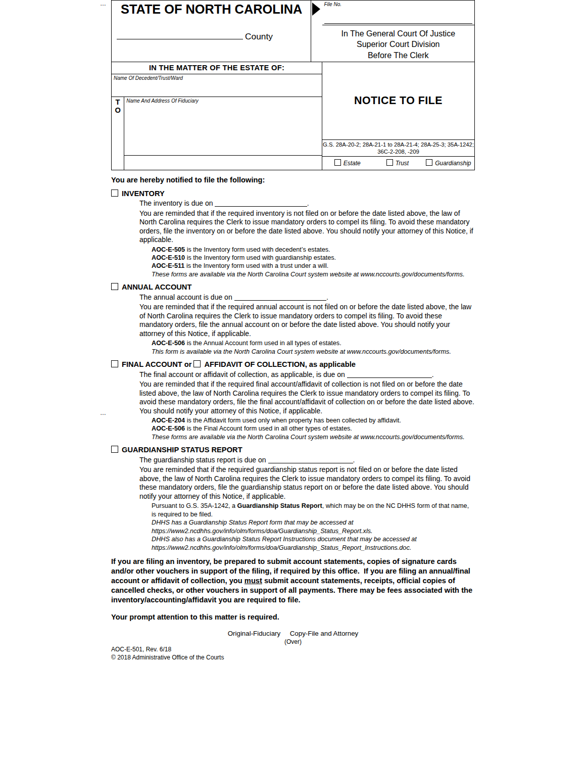| STATE OF NORTH CAROLINA County | | File No. |
| In The General Court Of Justice Superior Court Division Before The Clerk |
| IN THE MATTER OF THE ESTATE OF: | / NOTICE TO FILE / / G.S. 28A-20-2; 28A-21-1 to 28A-21-4; 28A-25-3; 35A-1242; 36C-2-208, -209 / / / Estate / Trust / Guardianship / / |
| Name Of Decedent/Trust/Ward |
| T O | Name And Address Of Fiduciary |
…
You are hereby notified to file the following:
INVENTORY
The inventory is due on .
You are reminded that if the required inventory is not filed on or before the date listed above, the law of North Carolina requires the Clerk to issue mandatory orders to compel its filing. To avoid these mandatory orders, file the inventory on or before the date listed above. You should notify your attorney of this Notice, if applicable.
AOC-E-505 is the Inventory form used with decedent’s estates.
AOC-E-510 is the Inventory form used with guardianship estates.
AOC-E-511 is the Inventory form used with a trust under a will.
These forms are available via the North Carolina Court system website at www.nccourts.gov/documents/forms.
ANNUAL ACCOUNT
The annual account is due on .
You are reminded that if the required annual account is not filed on or before the date listed above, the law of North Carolina requires the Clerk to issue mandatory orders to compel its filing. To avoid these mandatory orders, file the annual account on or before the date listed above. You should notify your attorney of this Notice, if applicable.
AOC-E-506 is the Annual Account form used in all types of estates.
This form is available via the North Carolina Court system website at www.nccourts.gov/documents/forms.
FINAL ACCOUNT or AFFIDAVIT OF COLLECTION, as applicable
The final account or affidavit of collection, as applicable, is due on .
You are reminded that if the required final account/affidavit of collection is not filed on or before the date listed above, the law of North Carolina requires the Clerk to issue mandatory orders to compel its filing. To avoid these mandatory orders, file the final account/affidavit of collection on or before the date listed above. You should notify your attorney of this Notice, if applicable.
…
AOC-E-204 is the Affidavit form used only when property has been collected by affidavit.
AOC-E-506 is the Final Account form used in all other types of estates.
These forms are available via the North Carolina Court system website at www.nccourts.gov/documents/forms.
GUARDIANSHIP STATUS REPORT
The guardianship status report is due on .
You are reminded that if the required guardianship status report is not filed on or before the date listed above, the law of North Carolina requires the Clerk to issue mandatory orders to compel its filing. To avoid these mandatory orders, file the guardianship status report on or before the date listed above. You should notify your attorney of this Notice, if applicable.
Pursuant to G.S. 35A-1242, a Guardianship Status Report, which may be on the NC DHHS form of that name, is required to be filed.
DHHS has a Guardianship Status Report form that may be accessed at
https://www2.ncdhhs.gov/info/olm/forms/doa/Guardianship_Status_Report.xls.
DHHS also has a Guardianship Status Report Instructions document that may be accessed at
https://www2.ncdhhs.gov/info/olm/forms/doa/Guardianship_Status_Report_Instructions.doc.
If you are filing an inventory, be prepared to submit account statements, copies of signature cards and/or other vouchers in support of the filing, if required by this office. If you are filing an annual/final account or affidavit of collection, you must submit account statements, receipts, official copies of cancelled checks, or other vouchers in support of all payments. There may be fees associated with the inventory/accounting/affidavit you are required to file.
Your prompt attention to this matter is required.
Original-Fiduciary Copy-File and Attorney
(Over)
AOC-E-501, Rev. 6/18
© 2018 Administrative Office of the Courts